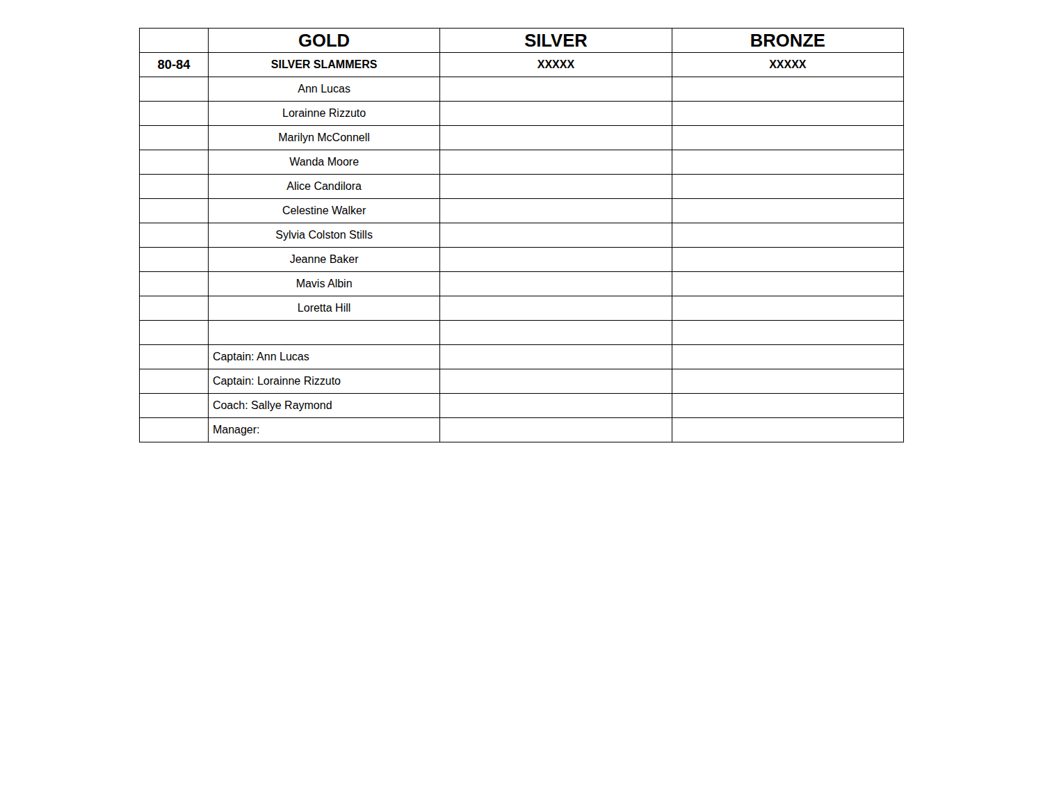| | GOLD | SILVER | BRONZE |
| --- | --- | --- | --- |
| 80-84 | SILVER SLAMMERS | XXXXX | XXXXX |
| | Ann Lucas | | |
| | Lorainne Rizzuto | | |
| | Marilyn McConnell | | |
| | Wanda Moore | | |
| | Alice Candilora | | |
| | Celestine Walker | | |
| | Sylvia Colston Stills | | |
| | Jeanne Baker | | |
| | Mavis Albin | | |
| | Loretta Hill | | |
| | Captain: Ann Lucas | | |
| | Captain: Lorainne Rizzuto | | |
| | Coach: Sallye Raymond | | |
| | Manager: | | |